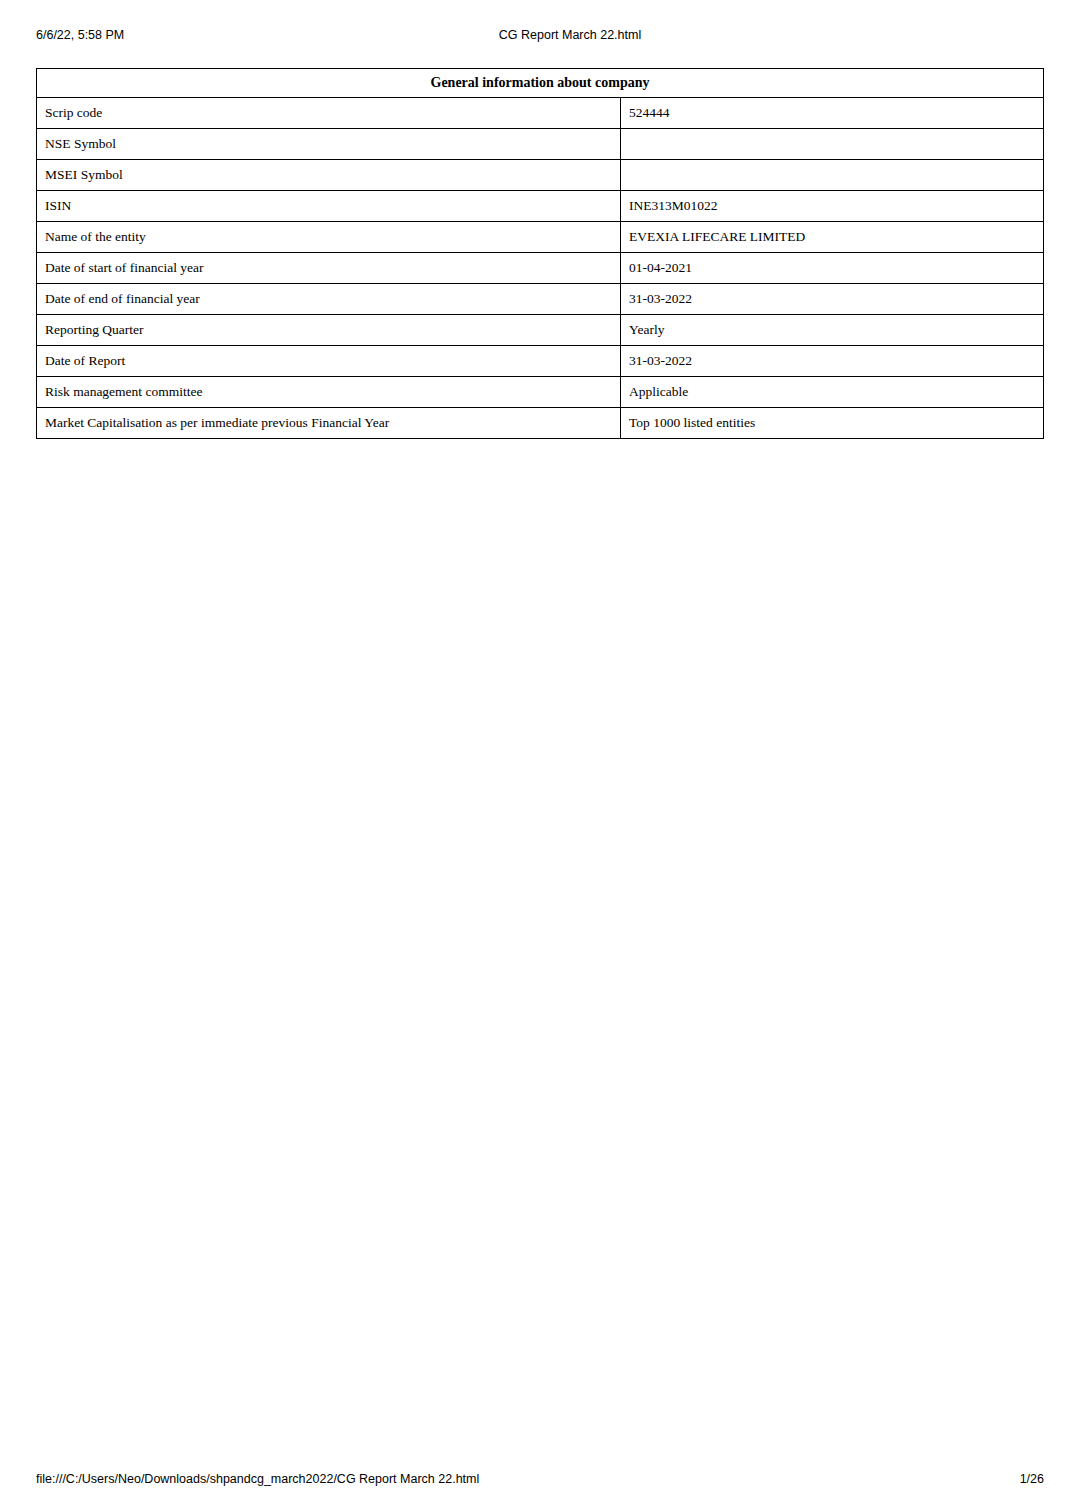6/6/22, 5:58 PM
CG Report March 22.html
| General information about company |
| --- |
| Scrip code | 524444 |
| NSE Symbol | |
| MSEI Symbol | |
| ISIN | INE313M01022 |
| Name of the entity | EVEXIA LIFECARE LIMITED |
| Date of start of financial year | 01-04-2021 |
| Date of end of financial year | 31-03-2022 |
| Reporting Quarter | Yearly |
| Date of Report | 31-03-2022 |
| Risk management committee | Applicable |
| Market Capitalisation as per immediate previous Financial Year | Top 1000 listed entities |
file:///C:/Users/Neo/Downloads/shpandcg_march2022/CG Report March 22.html
1/26